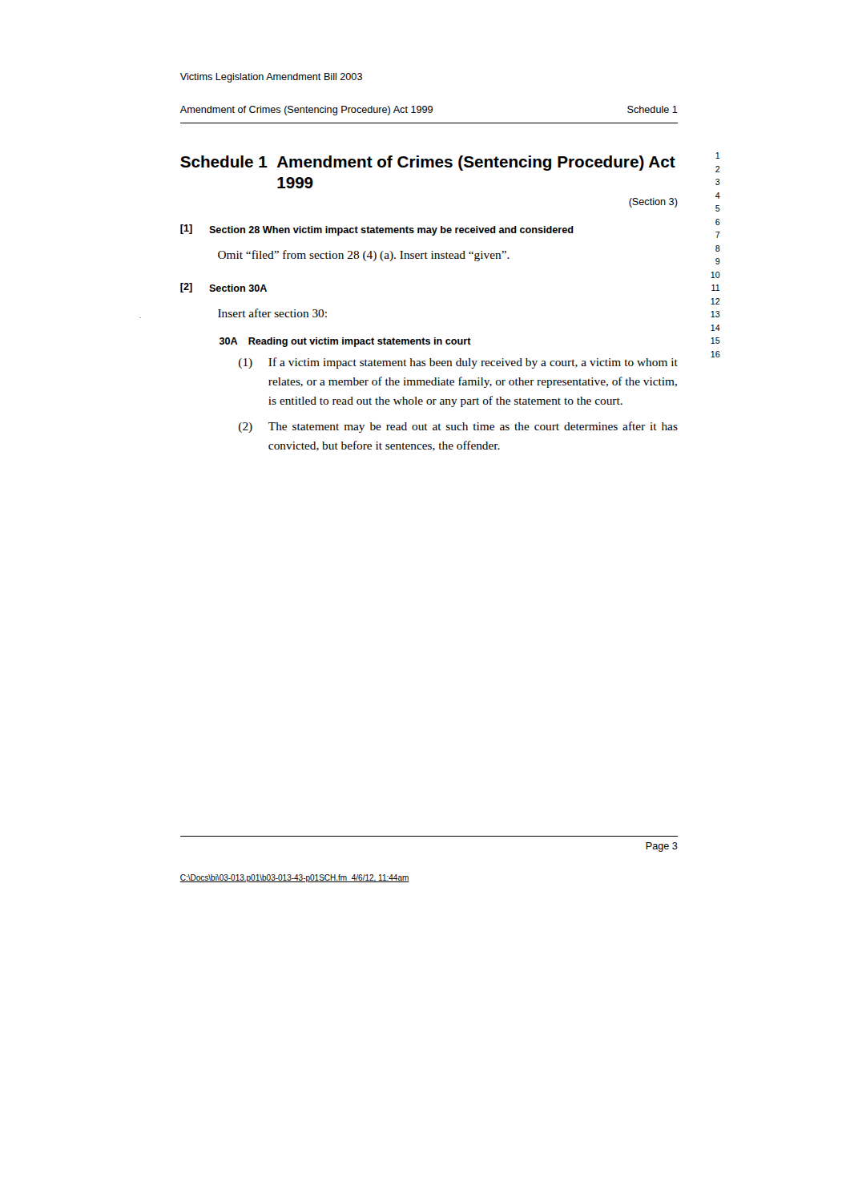.
Victims Legislation Amendment Bill 2003
Amendment of Crimes (Sentencing Procedure) Act 1999 Schedule 1
1
2
3
4
5
6
7
8
9
10
11
12
13
14
15
16
Schedule 1 Amendment of Crimes (Sentencing Procedure) Act 1999
(Section 3)
[1] Section 28 When victim impact statements may be received and considered
Omit “filed” from section 28 (4) (a). Insert instead “given”.
[2] Section 30A
Insert after section 30:
30A Reading out victim impact statements in court
(1) If a victim impact statement has been duly received by a court, a victim to whom it relates, or a member of the immediate family, or other representative, of the victim, is entitled to read out the whole or any part of the statement to the court.
(2) The statement may be read out at such time as the court determines after it has convicted, but before it sentences, the offender.
Page 3
C:\Docs\bi\03-013.p01\b03-013-43-p01SCH.fm 4/6/12, 11:44am